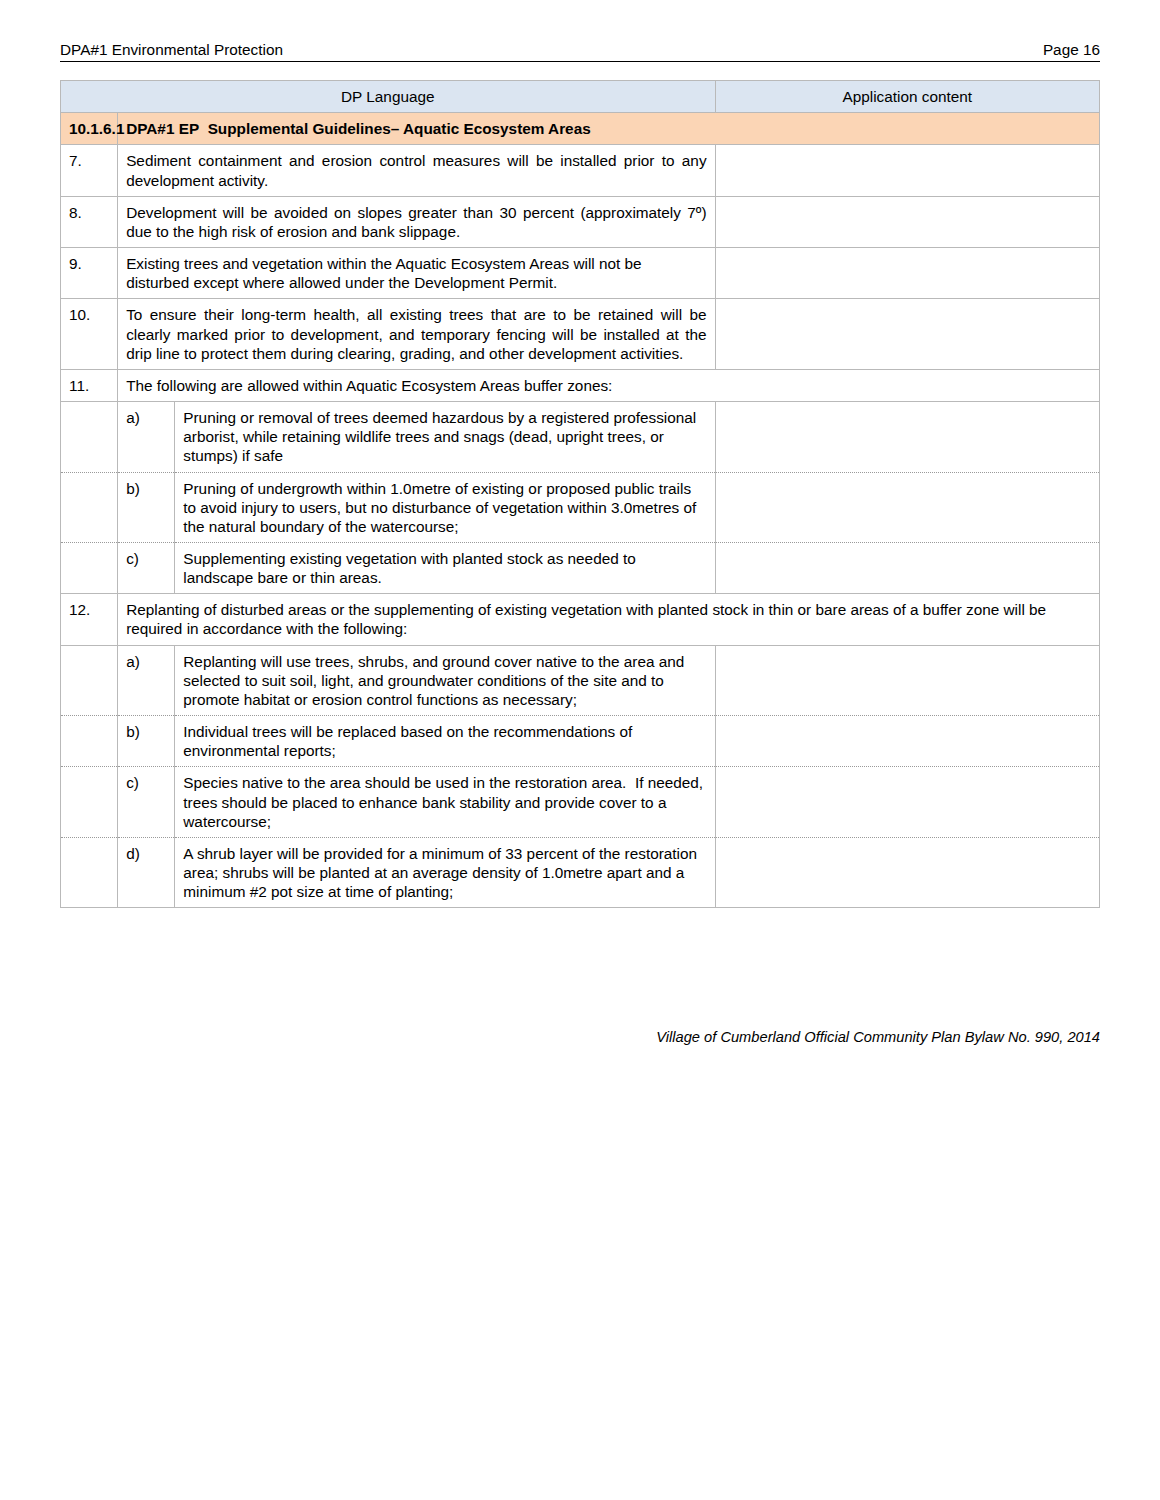DPA#1 Environmental Protection Page 16
| DP Language | Application content |
| --- | --- |
| 10.1.6.1 | DPA#1 EP Supplemental Guidelines– Aquatic Ecosystem Areas |
| 7. | Sediment containment and erosion control measures will be installed prior to any development activity. | |
| 8. | Development will be avoided on slopes greater than 30 percent (approximately 7º) due to the high risk of erosion and bank slippage. | |
| 9. | Existing trees and vegetation within the Aquatic Ecosystem Areas will not be disturbed except where allowed under the Development Permit. | |
| 10. | To ensure their long-term health, all existing trees that are to be retained will be clearly marked prior to development, and temporary fencing will be installed at the drip line to protect them during clearing, grading, and other development activities. | |
| 11. | The following are allowed within Aquatic Ecosystem Areas buffer zones: |
| | a) | Pruning or removal of trees deemed hazardous by a registered professional arborist, while retaining wildlife trees and snags (dead, upright trees, or stumps) if safe | |
| | b) | Pruning of undergrowth within 1.0metre of existing or proposed public trails to avoid injury to users, but no disturbance of vegetation within 3.0metres of the natural boundary of the watercourse; | |
| | c) | Supplementing existing vegetation with planted stock as needed to landscape bare or thin areas. | |
| 12. | Replanting of disturbed areas or the supplementing of existing vegetation with planted stock in thin or bare areas of a buffer zone will be required in accordance with the following: |
| | a) | Replanting will use trees, shrubs, and ground cover native to the area and selected to suit soil, light, and groundwater conditions of the site and to promote habitat or erosion control functions as necessary; | |
| | b) | Individual trees will be replaced based on the recommendations of environmental reports; | |
| | c) | Species native to the area should be used in the restoration area. If needed, trees should be placed to enhance bank stability and provide cover to a watercourse; | |
| | d) | A shrub layer will be provided for a minimum of 33 percent of the restoration area; shrubs will be planted at an average density of 1.0metre apart and a minimum #2 pot size at time of planting; | |
Village of Cumberland Official Community Plan Bylaw No. 990, 2014